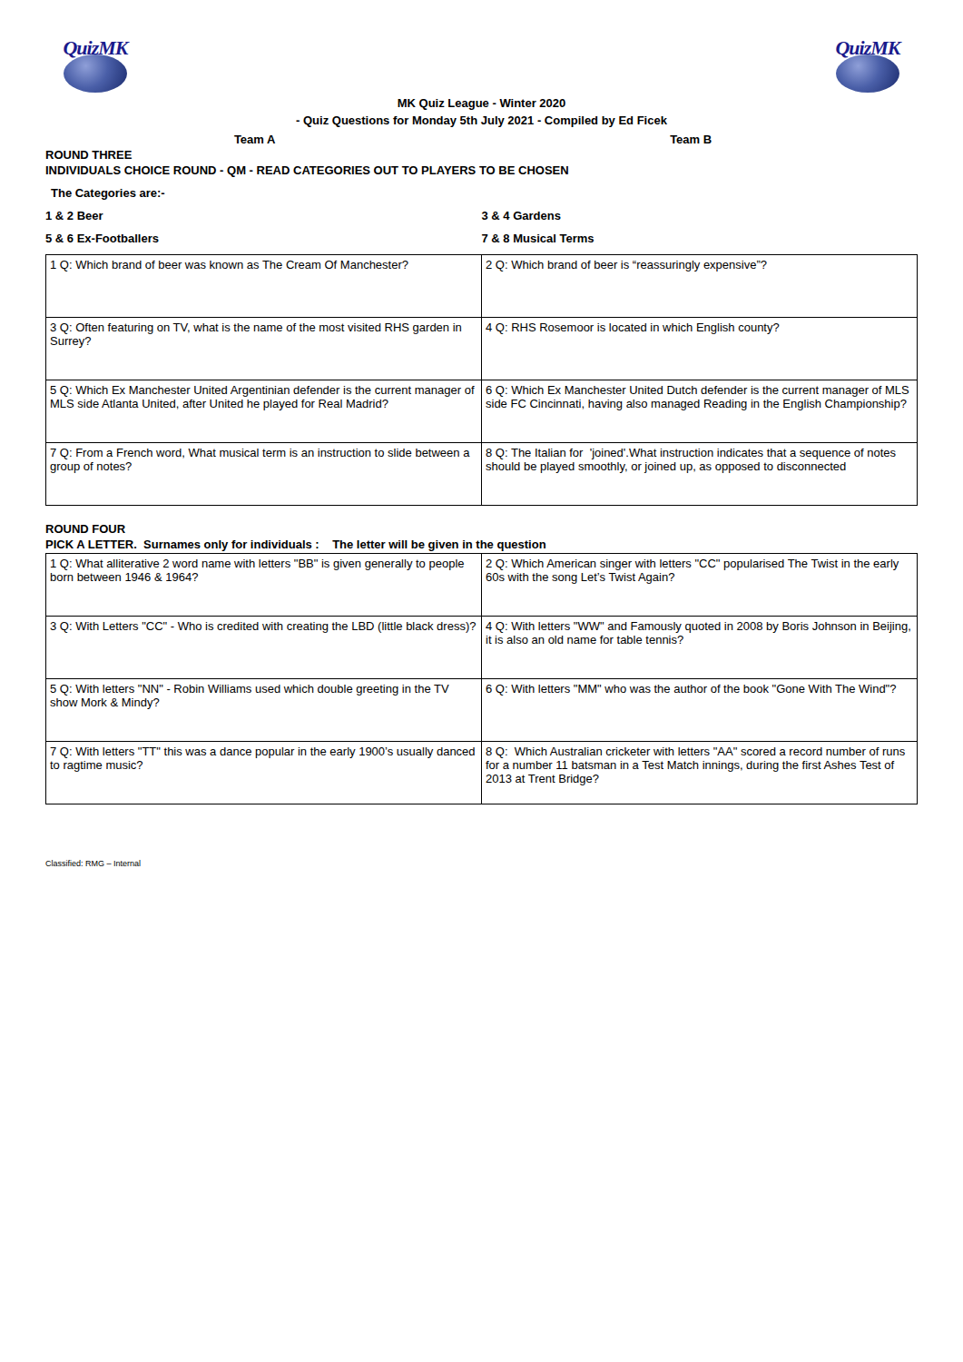QuizMK
QuizMK
MK Quiz League - Winter 2020
- Quiz Questions for Monday 5th July 2021 - Compiled by Ed Ficek
Team A
Team B
ROUND THREE
INDIVIDUALS CHOICE ROUND - QM - READ CATEGORIES OUT TO PLAYERS TO BE CHOSEN
The Categories are:-
1 & 2 Beer
3 & 4 Gardens
5 & 6 Ex-Footballers
7 & 8 Musical Terms
| 1 Q: Which brand of beer was known as The Cream Of Manchester? | 2 Q: Which brand of beer is “reassuringly expensive”? |
| 3 Q: Often featuring on TV, what is the name of the most visited RHS garden in Surrey? | 4 Q: RHS Rosemoor is located in which English county? |
| 5 Q: Which Ex Manchester United Argentinian defender is the current manager of MLS side Atlanta United, after United he played for Real Madrid? | 6 Q: Which Ex Manchester United Dutch defender is the current manager of MLS side FC Cincinnati, having also managed Reading in the English Championship? |
| 7 Q: From a French word, What musical term is an instruction to slide between a group of notes? | 8 Q: The Italian for 'joined'.What instruction indicates that a sequence of notes should be played smoothly, or joined up, as opposed to disconnected |
ROUND FOUR
PICK A LETTER. Surnames only for individuals : The letter will be given in the question
| 1 Q: What alliterative 2 word name with letters "BB" is given generally to people born between 1946 & 1964? | 2 Q: Which American singer with letters "CC" popularised The Twist in the early 60s with the song Let’s Twist Again? |
| 3 Q: With Letters "CC" - Who is credited with creating the LBD (little black dress)? | 4 Q: With letters "WW" and Famously quoted in 2008 by Boris Johnson in Beijing, it is also an old name for table tennis? |
| 5 Q: With letters "NN" - Robin Williams used which double greeting in the TV show Mork & Mindy? | 6 Q: With letters "MM" who was the author of the book "Gone With The Wind"? |
| 7 Q: With letters "TT" this was a dance popular in the early 1900’s usually danced to ragtime music? | 8 Q: Which Australian cricketer with letters "AA" scored a record number of runs for a number 11 batsman in a Test Match innings, during the first Ashes Test of 2013 at Trent Bridge? |
Classified: RMG – Internal